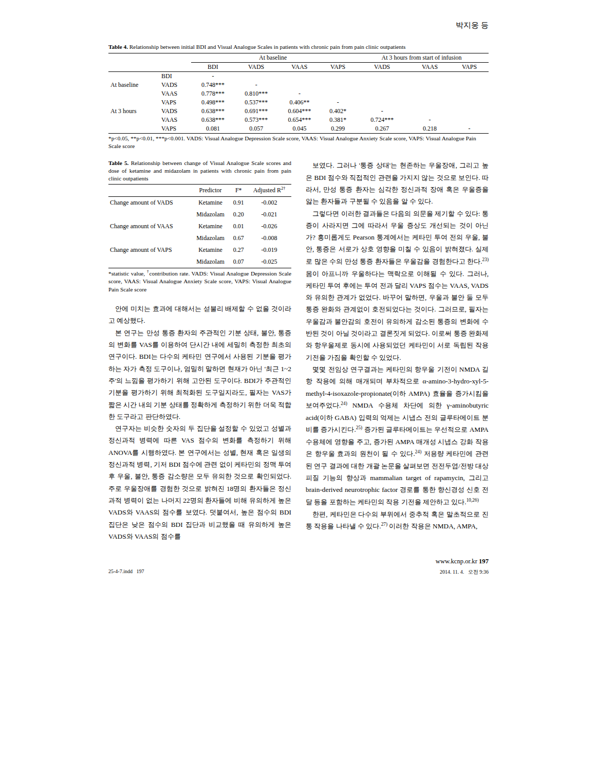박지웅 등
Table 4. Relationship between initial BDI and Visual Analogue Scales in patients with chronic pain from pain clinic outpatients
| | At baseline | At 3 hours from start of infusion |
| | BDI | VADS | VAAS | VAPS | VADS | VAAS | VAPS |
| | BDI | - | | | | | | |
| At baseline | VADS | 0.748*** | - | | | | | |
| | VAAS | 0.778*** | 0.810*** | - | | | | |
| | VAPS | 0.498*** | 0.537*** | 0.406** | - | | | |
| At 3 hours | VADS | 0.638*** | 0.691*** | 0.604*** | 0.402* | - | | |
| | VAAS | 0.638*** | 0.573*** | 0.654*** | 0.381* | 0.724*** | - | |
| | VAPS | 0.081 | 0.057 | 0.045 | 0.299 | 0.267 | 0.218 | - |
*p<0.05, **p<0.01, ***p<0.001. VADS: Visual Analogue Depression Scale score, VAAS: Visual Analogue Anxiety Scale score, VAPS: Visual Analogue Pain Scale score
Table 5. Relationship between change of Visual Analogue Scale scores and dose of ketamine and midazolam in patients with chronic pain from pain clinic outpatients
| | Predictor | F* | Adjusted R 2† |
| Change amount of VADS | Ketamine | 0.91 | -0.002 |
| | Midazolam | 0.20 | -0.021 |
| Change amount of VAAS | Ketamine | 0.01 | -0.026 |
| | Midazolam | 0.67 | -0.008 |
| Change amount of VAPS | Ketamine | 0.27 | -0.019 |
| | Midazolam | 0.07 | -0.025 |
*statistic value, †contribution rate. VADS: Visual Analogue Depression Scale score, VAAS: Visual Analogue Anxiety Scale score, VAPS: Visual Analogue Pain Scale score
안에 미치는 효과에 대해서는 섣불리 배제할 수 없을 것이라고 예상했다.
본 연구는 만성 통증 환자의 주관적인 기분 상태, 불안, 통증의 변화를 VAS를 이용하여 단시간 내에 세밀히 측정한 최초의 연구이다. BDI는 다수의 케타민 연구에서 사용된 기분을 평가하는 자가 측정 도구이나, 엄밀히 말하면 현재가 아닌 '최근 1~2주'의 느낌을 평가하기 위해 고안된 도구이다. BDI가 주관적인 기분을 평가하기 위해 최적화된 도구일지라도, 필자는 VAS가 짧은 시간 내의 기분 상태를 정확하게 측정하기 위한 더욱 적합한 도구라고 판단하였다.
연구자는 비슷한 숫자의 두 집단을 설정할 수 있었고 성별과 정신과적 병력에 따른 VAS 점수의 변화를 측정하기 위해 ANOVA를 시행하였다. 본 연구에서는 성별, 현재 혹은 일생의 정신과적 병력, 기저 BDI 점수에 관련 없이 케타민의 정맥 투여 후 우울, 불안, 통증 감소량은 모두 유의한 것으로 확인되었다. 주로 우울장애를 경험한 것으로 밝혀진 18명의 환자들은 정신과적 병력이 없는 나머지 22명의 환자들에 비해 유의하게 높은 VADS와 VAAS의 점수를 보였다. 덧붙여서, 높은 점수의 BDI 집단은 낮은 점수의 BDI 집단과 비교했을 때 유의하게 높은 VADS와 VAAS의 점수를
보였다. 그러나 '통증 상태'는 현존하는 우울장애, 그리고 높은 BDI 점수와 직접적인 관련을 가지지 않는 것으로 보인다. 따라서, 만성 통증 환자는 심각한 정신과적 장애 혹은 우울증을 앓는 환자들과 구분될 수 있음을 알 수 있다.
그렇다면 이러한 결과들은 다음의 의문을 제기할 수 있다: 통증이 사라지면 그에 따라서 우울 증상도 개선되는 것이 아닌가? 흥미롭게도 Pearson 통계에서는 케타민 투여 전의 우울, 불안, 통증은 서로가 상호 영향을 미칠 수 있음이 밝혀졌다. 실제로 많은 수의 만성 통증 환자들은 우울감을 경험한다고 한다.23) 몸이 아프니까 우울하다는 맥락으로 이해될 수 있다. 그러나, 케타민 투여 후에는 투여 전과 달리 VAPS 점수는 VAAS, VADS와 유의한 관계가 없었다. 바꾸어 말하면, 우울과 불안 둘 모두 통증 완화와 관계없이 호전되었다는 것이다. 그러므로, 필자는 우울감과 불안감의 호전이 유의하게 감소된 통증의 변화에 수반된 것이 아닐 것이라고 결론짓게 되었다. 이로써 통증 완화제와 항우울제로 동시에 사용되었던 케타민이 서로 독립된 작용 기전을 가짐을 확인할 수 있었다.
몇몇 전임상 연구결과는 케타민의 항우울 기전이 NMDA 길항 작용에 의해 매개되며 부차적으로 α-amino-3-hydro-xyl-5-methyl-4-isoxazole-propionate(이하 AMPA) 효율을 증가시킴을 보여주었다.24) NMDA 수용체 차단에 의한 γ-aminobutyric acid(이하 GABA) 입력의 억제는 시냅스 전의 글루타메이트 분비를 증가시킨다.25) 증가된 글루타메이트는 우선적으로 AMPA 수용체에 영향을 주고, 증가된 AMPA 매개성 시냅스 강화 작용은 항우울 효과의 원천이 될 수 있다.24) 저용량 케타민에 관련된 연구 결과에 대한 개괄 논문을 살펴보면 전전두엽/전방 대상 피질 기능의 향상과 mammalian target of rapamycin, 그리고 brain-derived neurotrophic factor 경로를 통한 향신경성 신호 전달 등을 포함하는 케타민의 작용 기전을 제안하고 있다.10,26)
한편, 케타민은 다수의 부위에서 중추적 혹은 말초적으로 진통 작용을 나타낼 수 있다.27) 이러한 작용은 NMDA, AMPA,
www.kcnp.or.kr 197
25-4-7.indd 197 2014. 11. 4. 오전 9:36